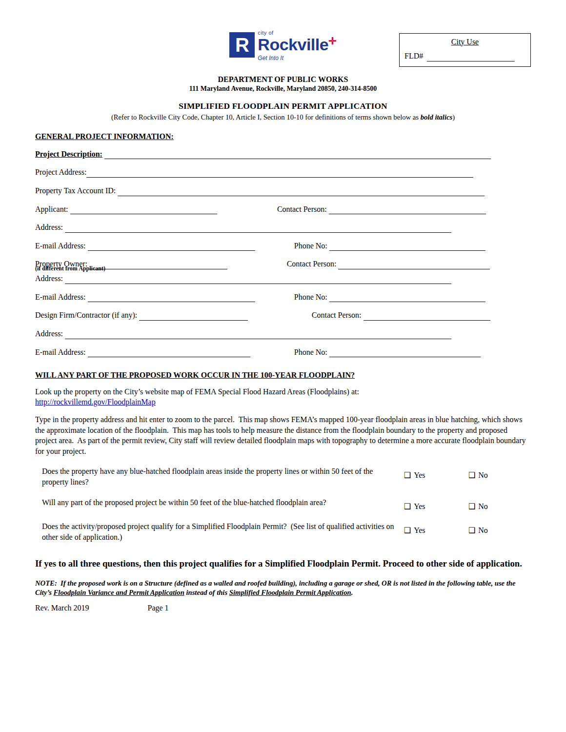City Use
FLD#
Rcity of
Rockville✛
Get Into It
DEPARTMENT OF PUBLIC WORKS
111 Maryland Avenue, Rockville, Maryland 20850, 240-314-8500
SIMPLIFIED FLOODPLAIN PERMIT APPLICATION
(Refer to Rockville City Code, Chapter 10, Article I, Section 10-10 for definitions of terms shown below as bold italics)
GENERAL PROJECT INFORMATION:
Project Description:
Project Address:
Property Tax Account ID:
Applicant:
Contact Person:
Address:
E-mail Address:
Phone No:
Property Owner:
Contact Person:
(if different from Applicant)
Address:
E-mail Address:
Phone No:
Design Firm/Contractor (if any):
Contact Person:
Address:
E-mail Address:
Phone No:
WILL ANY PART OF THE PROPOSED WORK OCCUR IN THE 100-YEAR FLOODPLAIN?
Look up the property on the City’s website map of FEMA Special Flood Hazard Areas (Floodplains) at:
http://rockvillemd.gov/FloodplainMap
Type in the property address and hit enter to zoom to the parcel. This map shows FEMA’s mapped 100-year floodplain areas in blue hatching, which shows the approximate location of the floodplain. This map has tools to help measure the distance from the floodplain boundary to the property and proposed project area. As part of the permit review, City staff will review detailed floodplain maps with topography to determine a more accurate floodplain boundary for your project.
| Does the property have any blue-hatched floodplain areas inside the property lines or within 50 feet of the property lines? | ❑ Yes | ❑ No |
| Will any part of the proposed project be within 50 feet of the blue-hatched floodplain area? | ❑ Yes | ❑ No |
| Does the activity/proposed project qualify for a Simplified Floodplain Permit? (See list of qualified activities on other side of application.) | ❑ Yes | ❑ No |
If yes to all three questions, then this project qualifies for a Simplified Floodplain Permit. Proceed to other side of application.
NOTE: If the proposed work is on a Structure (defined as a walled and roofed building), including a garage or shed, OR is not listed in the following table, use the City’s Floodplain Variance and Permit Application instead of this Simplified Floodplain Permit Application.
Rev. March 2019
Page 1